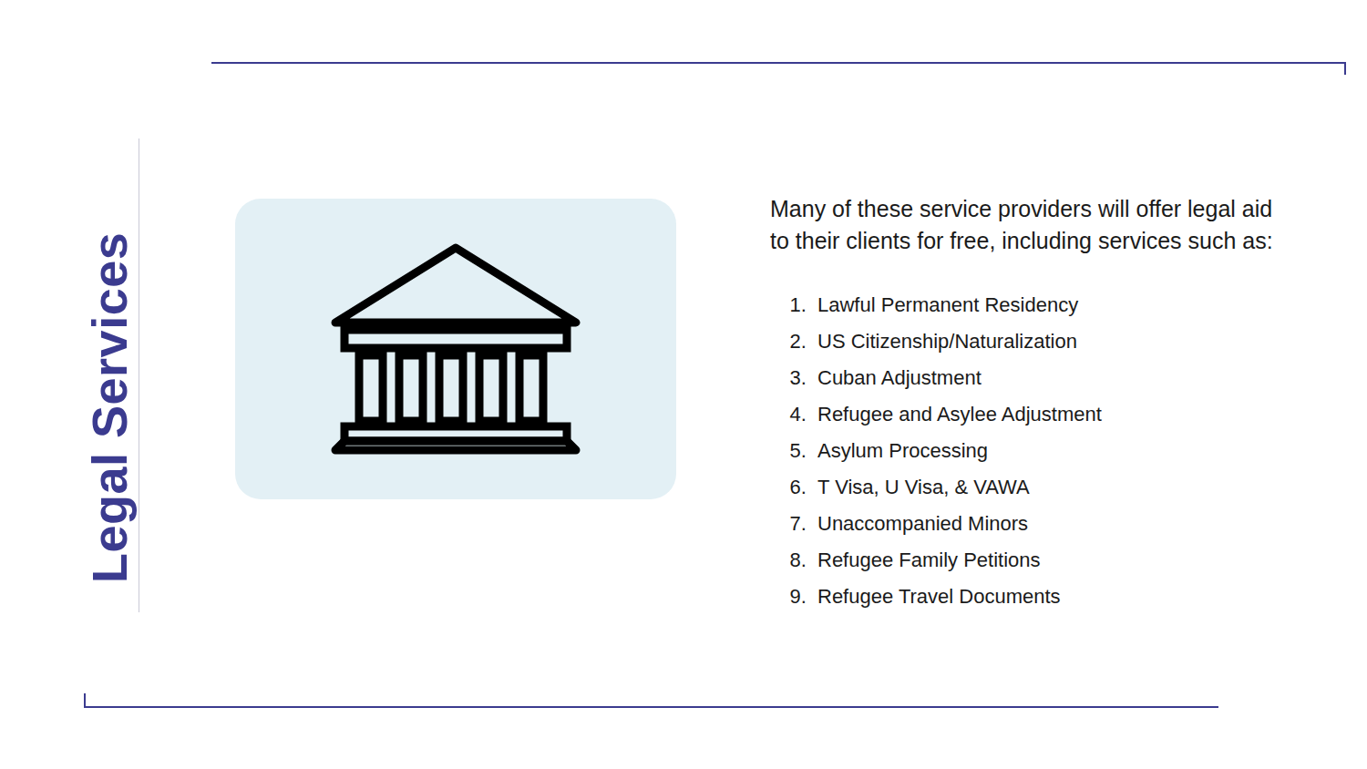Legal Services
Many of these service providers will offer legal aid to their clients for free, including services such as:
Lawful Permanent Residency
US Citizenship/Naturalization
Cuban Adjustment
Refugee and Asylee Adjustment
Asylum Processing
T Visa, U Visa, & VAWA
Unaccompanied Minors
Refugee Family Petitions
Refugee Travel Documents